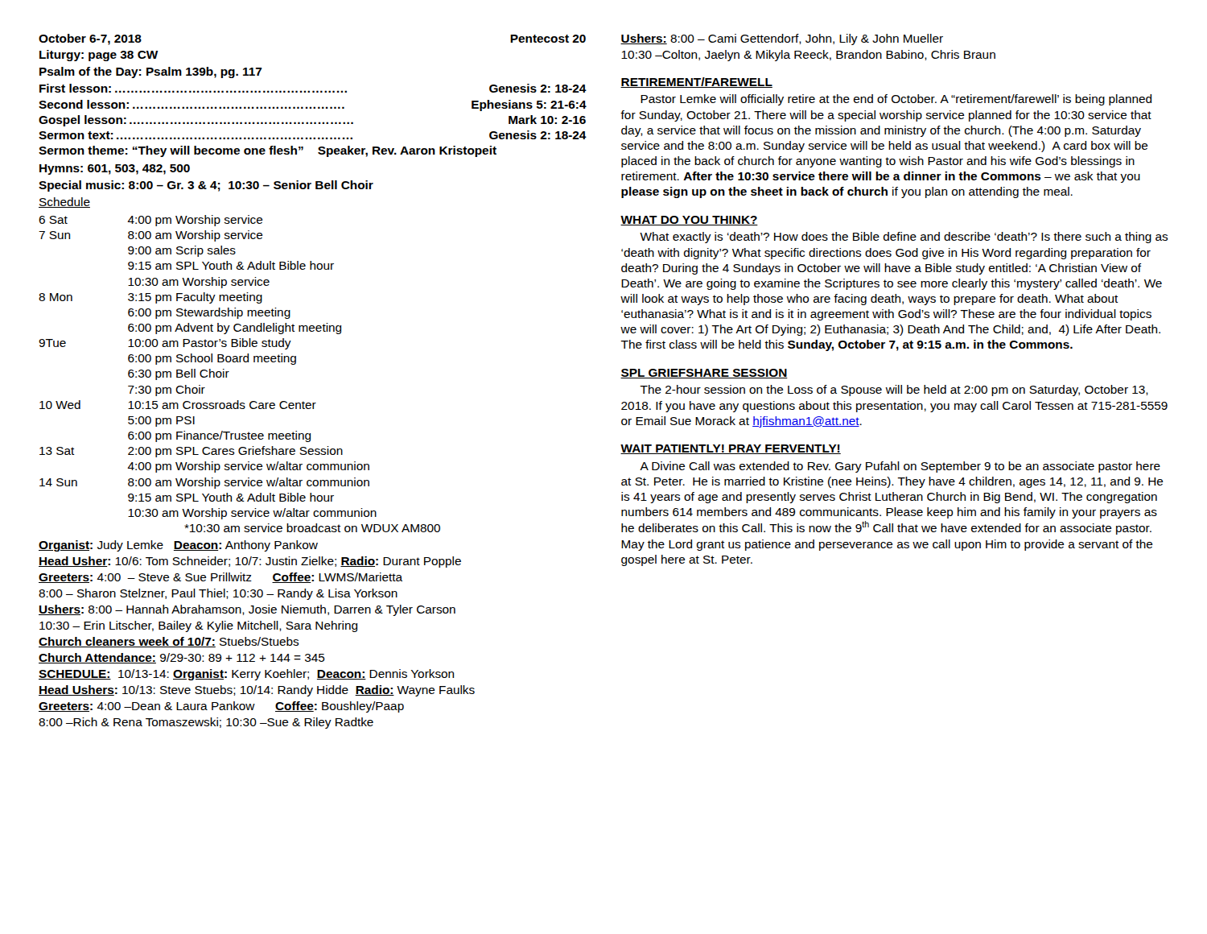October 6-7, 2018 Pentecost 20
Liturgy: page 38 CW
Psalm of the Day: Psalm 139b, pg. 117
First lesson:…………………………………………………Genesis 2: 18-24
Second lesson:……………………………………………. Ephesians 5: 21-6:4
Gospel lesson:.………………………………………………Mark 10: 2-16
Sermon text:.…………………………………………………Genesis 2: 18-24
Sermon theme: “They will become one flesh” Speaker, Rev. Aaron Kristopeit
Hymns: 601, 503, 482, 500
Special music: 8:00 – Gr. 3 & 4; 10:30 – Senior Bell Choir
Schedule
| 6 Sat | 4:00 pm Worship service |
| 7 Sun | 8:00 am Worship service |
| | 9:00 am Scrip sales |
| | 9:15 am SPL Youth & Adult Bible hour |
| | 10:30 am Worship service |
| 8 Mon | 3:15 pm Faculty meeting |
| | 6:00 pm Stewardship meeting |
| | 6:00 pm Advent by Candlelight meeting |
| 9Tue | 10:00 am Pastor’s Bible study |
| | 6:00 pm School Board meeting |
| | 6:30 pm Bell Choir |
| | 7:30 pm Choir |
| 10 Wed | 10:15 am Crossroads Care Center |
| | 5:00 pm PSI |
| | 6:00 pm Finance/Trustee meeting |
| 13 Sat | 2:00 pm SPL Cares Griefshare Session |
| | 4:00 pm Worship service w/altar communion |
| 14 Sun | 8:00 am Worship service w/altar communion |
| | 9:15 am SPL Youth & Adult Bible hour |
| | 10:30 am Worship service w/altar communion |
*10:30 am service broadcast on WDUX AM800
Organist: Judy Lemke Deacon: Anthony Pankow
Head Usher: 10/6: Tom Schneider; 10/7: Justin Zielke; Radio: Durant Popple
Greeters: 4:00 – Steve & Sue Prillwitz Coffee: LWMS/Marietta
8:00 – Sharon Stelzner, Paul Thiel; 10:30 – Randy & Lisa Yorkson
Ushers: 8:00 – Hannah Abrahamson, Josie Niemuth, Darren & Tyler Carson
10:30 – Erin Litscher, Bailey & Kylie Mitchell, Sara Nehring
Church cleaners week of 10/7: Stuebs/Stuebs
Church Attendance: 9/29-30: 89 + 112 + 144 = 345
SCHEDULE: 10/13-14: Organist: Kerry Koehler; Deacon: Dennis Yorkson
Head Ushers: 10/13: Steve Stuebs; 10/14: Randy Hidde Radio: Wayne Faulks
Greeters: 4:00 –Dean & Laura Pankow Coffee: Boushley/Paap
8:00 –Rich & Rena Tomaszewski; 10:30 –Sue & Riley Radtke
Ushers: 8:00 – Cami Gettendorf, John, Lily & John Mueller
10:30 –Colton, Jaelyn & Mikyla Reeck, Brandon Babino, Chris Braun
RETIREMENT/FAREWELL
Pastor Lemke will officially retire at the end of October. A “retirement/farewell’ is being planned for Sunday, October 21. There will be a special worship service planned for the 10:30 service that day, a service that will focus on the mission and ministry of the church. (The 4:00 p.m. Saturday service and the 8:00 a.m. Sunday service will be held as usual that weekend.) A card box will be placed in the back of church for anyone wanting to wish Pastor and his wife God’s blessings in retirement. After the 10:30 service there will be a dinner in the Commons – we ask that you please sign up on the sheet in back of church if you plan on attending the meal.
WHAT DO YOU THINK?
What exactly is ‘death’? How does the Bible define and describe ‘death’? Is there such a thing as ‘death with dignity’? What specific directions does God give in His Word regarding preparation for death? During the 4 Sundays in October we will have a Bible study entitled: ‘A Christian View of Death’. We are going to examine the Scriptures to see more clearly this ‘mystery’ called ‘death’. We will look at ways to help those who are facing death, ways to prepare for death. What about ‘euthanasia’? What is it and is it in agreement with God’s will? These are the four individual topics we will cover: 1) The Art Of Dying; 2) Euthanasia; 3) Death And The Child; and, 4) Life After Death. The first class will be held this Sunday, October 7, at 9:15 a.m. in the Commons.
SPL GRIEFSHARE SESSION
The 2-hour session on the Loss of a Spouse will be held at 2:00 pm on Saturday, October 13, 2018. If you have any questions about this presentation, you may call Carol Tessen at 715-281-5559 or Email Sue Morack at hjfishman1@att.net.
WAIT PATIENTLY! PRAY FERVENTLY!
A Divine Call was extended to Rev. Gary Pufahl on September 9 to be an associate pastor here at St. Peter. He is married to Kristine (nee Heins). They have 4 children, ages 14, 12, 11, and 9. He is 41 years of age and presently serves Christ Lutheran Church in Big Bend, WI. The congregation numbers 614 members and 489 communicants. Please keep him and his family in your prayers as he deliberates on this Call. This is now the 9th Call that we have extended for an associate pastor. May the Lord grant us patience and perseverance as we call upon Him to provide a servant of the gospel here at St. Peter.